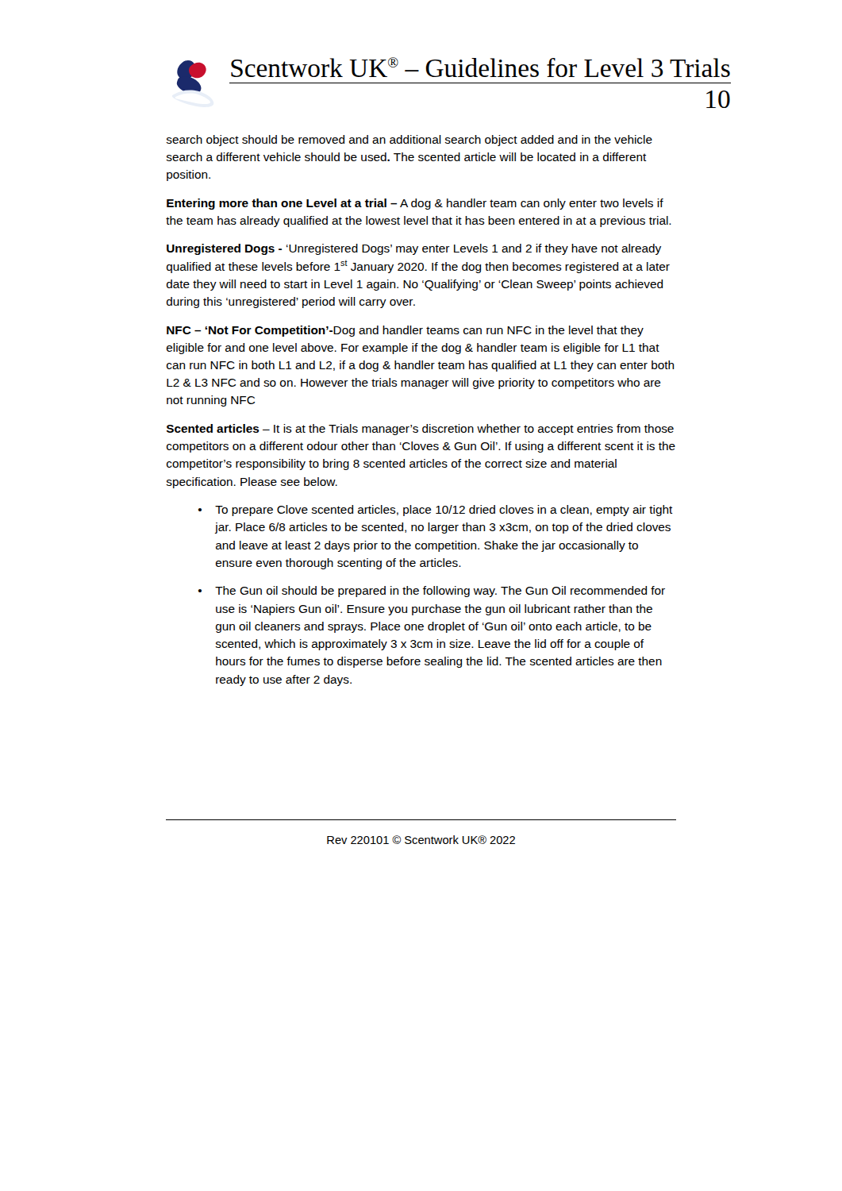Scentwork UK® – Guidelines for Level 3 Trials
10
search object should be removed and an additional search object added and in the vehicle search a different vehicle should be used. The scented article will be located in a different position.
Entering more than one Level at a trial – A dog & handler team can only enter two levels if the team has already qualified at the lowest level that it has been entered in at a previous trial.
Unregistered Dogs - ‘Unregistered Dogs’ may enter Levels 1 and 2 if they have not already qualified at these levels before 1st January 2020. If the dog then becomes registered at a later date they will need to start in Level 1 again. No ‘Qualifying’ or ‘Clean Sweep’ points achieved during this ‘unregistered’ period will carry over.
NFC – ‘Not For Competition’-Dog and handler teams can run NFC in the level that they eligible for and one level above. For example if the dog & handler team is eligible for L1 that can run NFC in both L1 and L2, if a dog & handler team has qualified at L1 they can enter both L2 & L3 NFC and so on. However the trials manager will give priority to competitors who are not running NFC
Scented articles – It is at the Trials manager’s discretion whether to accept entries from those competitors on a different odour other than ‘Cloves & Gun Oil’. If using a different scent it is the competitor’s responsibility to bring 8 scented articles of the correct size and material specification. Please see below.
To prepare Clove scented articles, place 10/12 dried cloves in a clean, empty air tight jar. Place 6/8 articles to be scented, no larger than 3 x3cm, on top of the dried cloves and leave at least 2 days prior to the competition. Shake the jar occasionally to ensure even thorough scenting of the articles.
The Gun oil should be prepared in the following way. The Gun Oil recommended for use is ‘Napiers Gun oil’. Ensure you purchase the gun oil lubricant rather than the gun oil cleaners and sprays. Place one droplet of ‘Gun oil’ onto each article, to be scented, which is approximately 3 x 3cm in size. Leave the lid off for a couple of hours for the fumes to disperse before sealing the lid. The scented articles are then ready to use after 2 days.
Rev 220101 © Scentwork UK® 2022